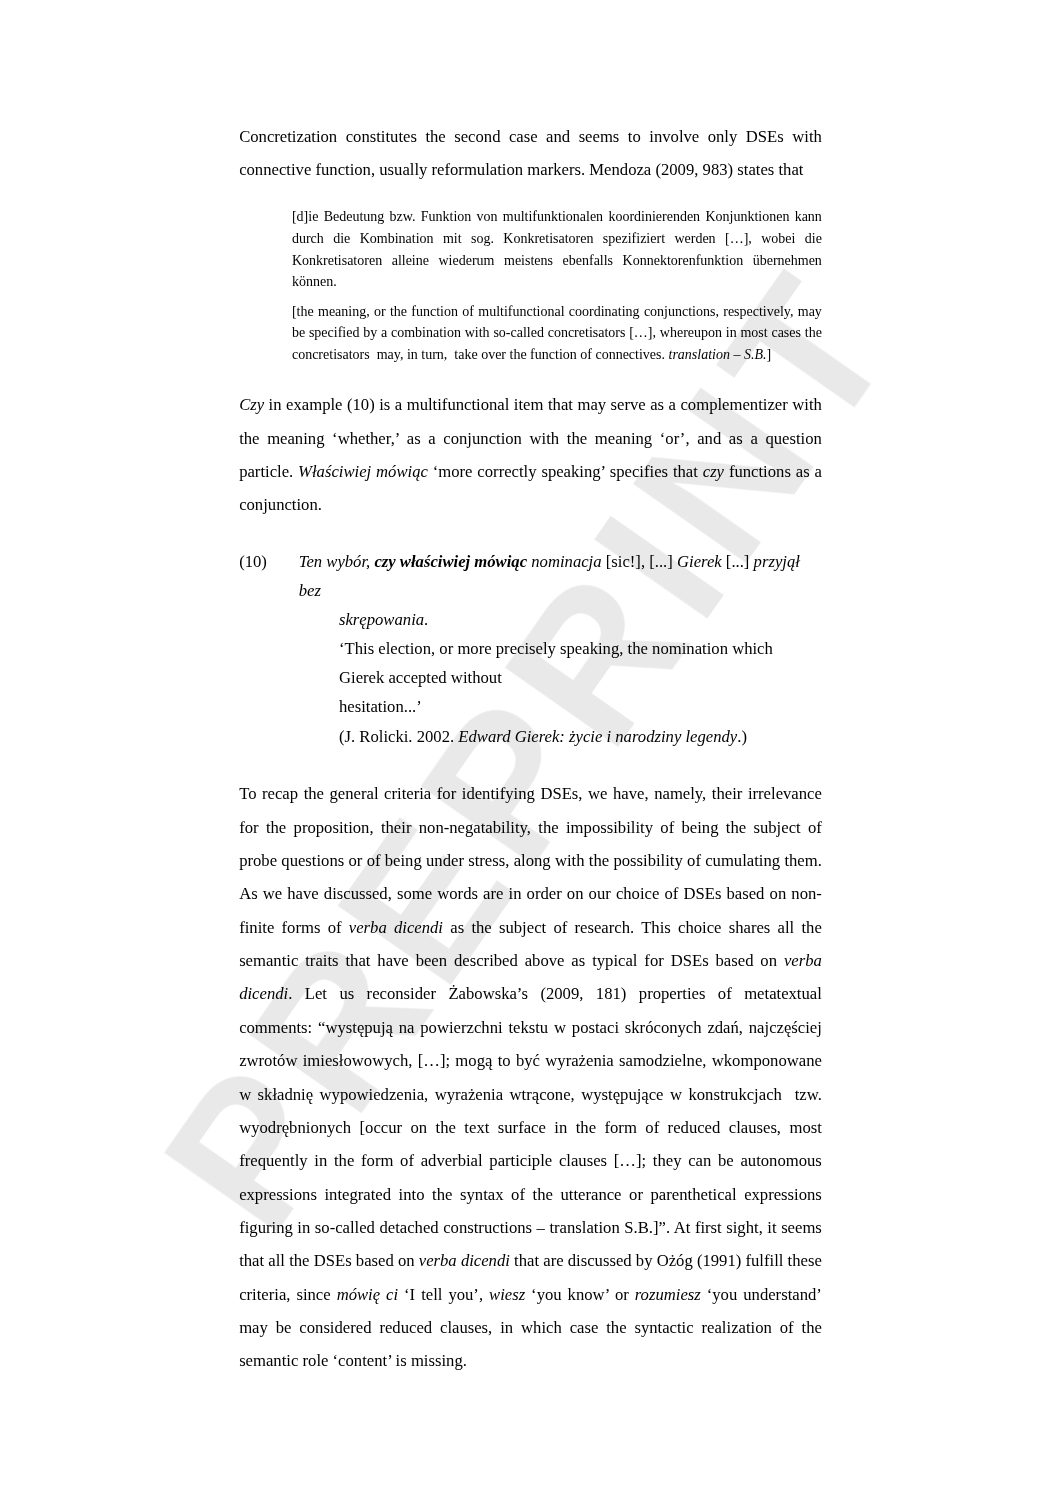PREPRINT
Concretization constitutes the second case and seems to involve only DSEs with connective function, usually reformulation markers. Mendoza (2009, 983) states that
[d]ie Bedeutung bzw. Funktion von multifunktionalen koordinierenden Konjunktionen kann durch die Kombination mit sog. Konkretisatoren spezifiziert werden […], wobei die Konkretisatoren alleine wiederum meistens ebenfalls Konnektorenfunktion übernehmen können.
[the meaning, or the function of multifunctional coordinating conjunctions, respectively, may be specified by a combination with so-called concretisators […], whereupon in most cases the concretisators may, in turn, take over the function of connectives. translation – S.B.]
Czy in example (10) is a multifunctional item that may serve as a complementizer with the meaning ‘whether,’ as a conjunction with the meaning ‘or’, and as a question particle. Właściwiej mówiąc ‘more correctly speaking’ specifies that czy functions as a conjunction.
(10)
Ten wybór, czy właściwiej mówiąc nominacja [sic!], [...] Gierek [...] przyjął bez skrępowania. ‘This election, or more precisely speaking, the nomination which Gierek accepted without hesitation...’ (J. Rolicki. 2002. Edward Gierek: życie i narodziny legendy.)
To recap the general criteria for identifying DSEs, we have, namely, their irrelevance for the proposition, their non-negatability, the impossibility of being the subject of probe questions or of being under stress, along with the possibility of cumulating them. As we have discussed, some words are in order on our choice of DSEs based on non-finite forms of verba dicendi as the subject of research. This choice shares all the semantic traits that have been described above as typical for DSEs based on verba dicendi. Let us reconsider Żabowska’s (2009, 181) properties of metatextual comments: “występują na powierzchni tekstu w postaci skróconych zdań, najczęściej zwrotów imiesłowowych, […]; mogą to być wyrażenia samodzielne, wkomponowane w składnię wypowiedzenia, wyrażenia wtrącone, występujące w konstrukcjach tzw. wyodrębnionych [occur on the text surface in the form of reduced clauses, most frequently in the form of adverbial participle clauses […]; they can be autonomous expressions integrated into the syntax of the utterance or parenthetical expressions figuring in so-called detached constructions – translation S.B.]”. At first sight, it seems that all the DSEs based on verba dicendi that are discussed by Ożóg (1991) fulfill these criteria, since mówię ci ‘I tell you’, wiesz ‘you know’ or rozumiesz ‘you understand’ may be considered reduced clauses, in which case the syntactic realization of the semantic role ‘content’ is missing.